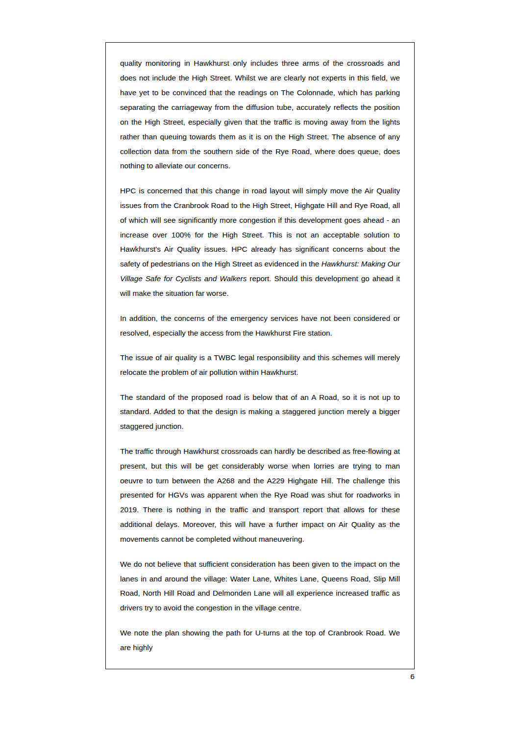quality monitoring in Hawkhurst only includes three arms of the crossroads and does not include the High Street. Whilst we are clearly not experts in this field, we have yet to be convinced that the readings on The Colonnade, which has parking separating the carriageway from the diffusion tube, accurately reflects the position on the High Street, especially given that the traffic is moving away from the lights rather than queuing towards them as it is on the High Street. The absence of any collection data from the southern side of the Rye Road, where does queue, does nothing to alleviate our concerns.
HPC is concerned that this change in road layout will simply move the Air Quality issues from the Cranbrook Road to the High Street, Highgate Hill and Rye Road, all of which will see significantly more congestion if this development goes ahead - an increase over 100% for the High Street. This is not an acceptable solution to Hawkhurst's Air Quality issues. HPC already has significant concerns about the safety of pedestrians on the High Street as evidenced in the Hawkhurst: Making Our Village Safe for Cyclists and Walkers report. Should this development go ahead it will make the situation far worse.
In addition, the concerns of the emergency services have not been considered or resolved, especially the access from the Hawkhurst Fire station.
The issue of air quality is a TWBC legal responsibility and this schemes will merely relocate the problem of air pollution within Hawkhurst.
The standard of the proposed road is below that of an A Road, so it is not up to standard. Added to that the design is making a staggered junction merely a bigger staggered junction.
The traffic through Hawkhurst crossroads can hardly be described as free-flowing at present, but this will be get considerably worse when lorries are trying to man oeuvre to turn between the A268 and the A229 Highgate Hill. The challenge this presented for HGVs was apparent when the Rye Road was shut for roadworks in 2019. There is nothing in the traffic and transport report that allows for these additional delays. Moreover, this will have a further impact on Air Quality as the movements cannot be completed without maneuvering.
We do not believe that sufficient consideration has been given to the impact on the lanes in and around the village: Water Lane, Whites Lane, Queens Road, Slip Mill Road, North Hill Road and Delmonden Lane will all experience increased traffic as drivers try to avoid the congestion in the village centre.
We note the plan showing the path for U-turns at the top of Cranbrook Road. We are highly
6